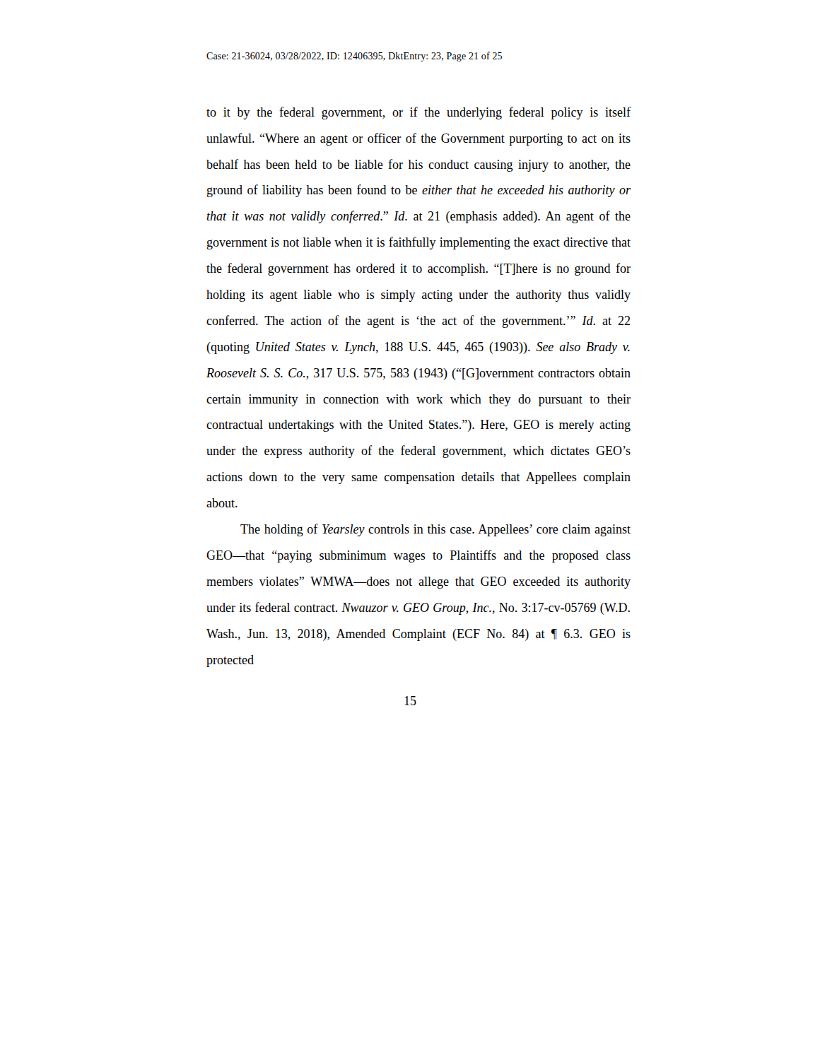Case: 21-36024, 03/28/2022, ID: 12406395, DktEntry: 23, Page 21 of 25
to it by the federal government, or if the underlying federal policy is itself unlawful. “Where an agent or officer of the Government purporting to act on its behalf has been held to be liable for his conduct causing injury to another, the ground of liability has been found to be either that he exceeded his authority or that it was not validly conferred.” Id. at 21 (emphasis added). An agent of the government is not liable when it is faithfully implementing the exact directive that the federal government has ordered it to accomplish. “[T]here is no ground for holding its agent liable who is simply acting under the authority thus validly conferred. The action of the agent is ‘the act of the government.’” Id. at 22 (quoting United States v. Lynch, 188 U.S. 445, 465 (1903)). See also Brady v. Roosevelt S. S. Co., 317 U.S. 575, 583 (1943) (“[G]overnment contractors obtain certain immunity in connection with work which they do pursuant to their contractual undertakings with the United States.”). Here, GEO is merely acting under the express authority of the federal government, which dictates GEO’s actions down to the very same compensation details that Appellees complain about.
The holding of Yearsley controls in this case. Appellees’ core claim against GEO—that “paying subminimum wages to Plaintiffs and the proposed class members violates” WMWA—does not allege that GEO exceeded its authority under its federal contract. Nwauzor v. GEO Group, Inc., No. 3:17-cv-05769 (W.D. Wash., Jun. 13, 2018), Amended Complaint (ECF No. 84) at ¶ 6.3. GEO is protected
15